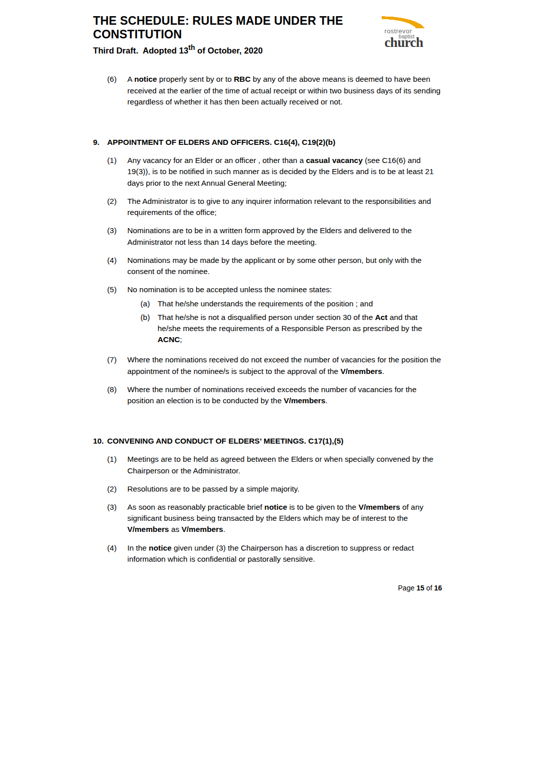THE SCHEDULE: RULES MADE UNDER THE CONSTITUTION
Third Draft. Adopted 13th of October, 2020
rostrevor baptist church
(6)
A notice properly sent by or to RBC by any of the above means is deemed to have been received at the earlier of the time of actual receipt or within two business days of its sending regardless of whether it has then been actually received or not.
9. APPOINTMENT OF ELDERS AND OFFICERS. C16(4), C19(2)(b)
(1)
Any vacancy for an Elder or an officer , other than a casual vacancy (see C16(6) and 19(3)), is to be notified in such manner as is decided by the Elders and is to be at least 21 days prior to the next Annual General Meeting;
(2)
The Administrator is to give to any inquirer information relevant to the responsibilities and requirements of the office;
(3)
Nominations are to be in a written form approved by the Elders and delivered to the Administrator not less than 14 days before the meeting.
(4)
Nominations may be made by the applicant or by some other person, but only with the consent of the nominee.
(5)
No nomination is to be accepted unless the nominee states:
(a)
That he/she understands the requirements of the position ; and
(b)
That he/she is not a disqualified person under section 30 of the Act and that he/she meets the requirements of a Responsible Person as prescribed by the ACNC;
(7)
Where the nominations received do not exceed the number of vacancies for the position the appointment of the nominee/s is subject to the approval of the V/members.
(8)
Where the number of nominations received exceeds the number of vacancies for the position an election is to be conducted by the V/members.
10. CONVENING AND CONDUCT OF ELDERS’ MEETINGS. C17(1),(5)
(1)
Meetings are to be held as agreed between the Elders or when specially convened by the Chairperson or the Administrator.
(2)
Resolutions are to be passed by a simple majority.
(3)
As soon as reasonably practicable brief notice is to be given to the V/members of any significant business being transacted by the Elders which may be of interest to the V/members as V/members.
(4)
In the notice given under (3) the Chairperson has a discretion to suppress or redact information which is confidential or pastorally sensitive.
Page 15 of 16